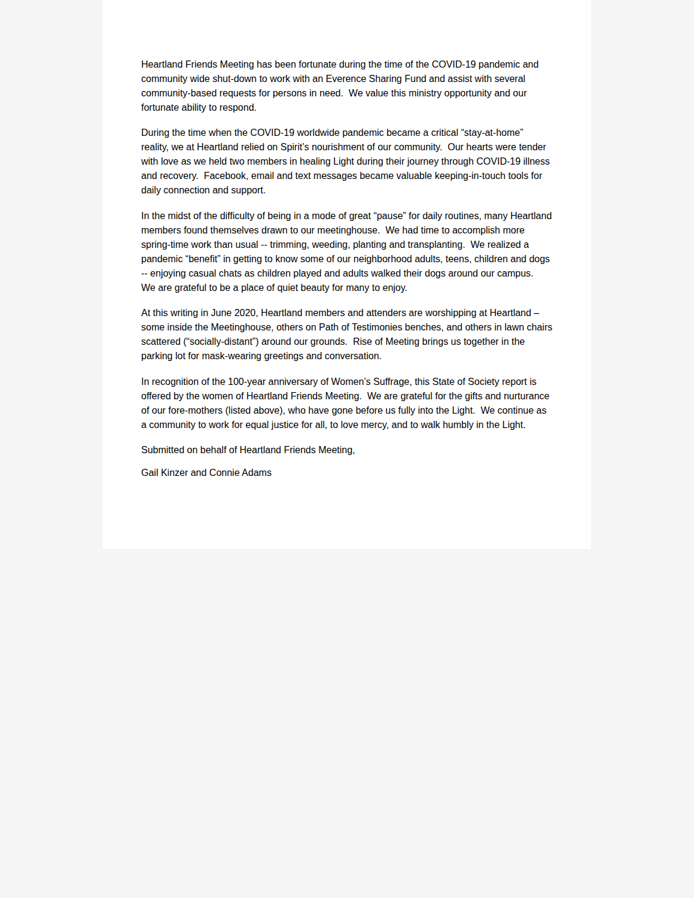Heartland Friends Meeting has been fortunate during the time of the COVID-19 pandemic and community wide shut-down to work with an Everence Sharing Fund and assist with several community-based requests for persons in need. We value this ministry opportunity and our fortunate ability to respond.
During the time when the COVID-19 worldwide pandemic became a critical “stay-at-home” reality, we at Heartland relied on Spirit’s nourishment of our community. Our hearts were tender with love as we held two members in healing Light during their journey through COVID-19 illness and recovery. Facebook, email and text messages became valuable keeping-in-touch tools for daily connection and support.
In the midst of the difficulty of being in a mode of great “pause” for daily routines, many Heartland members found themselves drawn to our meetinghouse. We had time to accomplish more spring-time work than usual -- trimming, weeding, planting and transplanting. We realized a pandemic “benefit” in getting to know some of our neighborhood adults, teens, children and dogs -- enjoying casual chats as children played and adults walked their dogs around our campus. We are grateful to be a place of quiet beauty for many to enjoy.
At this writing in June 2020, Heartland members and attenders are worshipping at Heartland – some inside the Meetinghouse, others on Path of Testimonies benches, and others in lawn chairs scattered (“socially-distant”) around our grounds. Rise of Meeting brings us together in the parking lot for mask-wearing greetings and conversation.
In recognition of the 100-year anniversary of Women’s Suffrage, this State of Society report is offered by the women of Heartland Friends Meeting. We are grateful for the gifts and nurturance of our fore-mothers (listed above), who have gone before us fully into the Light. We continue as a community to work for equal justice for all, to love mercy, and to walk humbly in the Light.
Submitted on behalf of Heartland Friends Meeting,
Gail Kinzer and Connie Adams